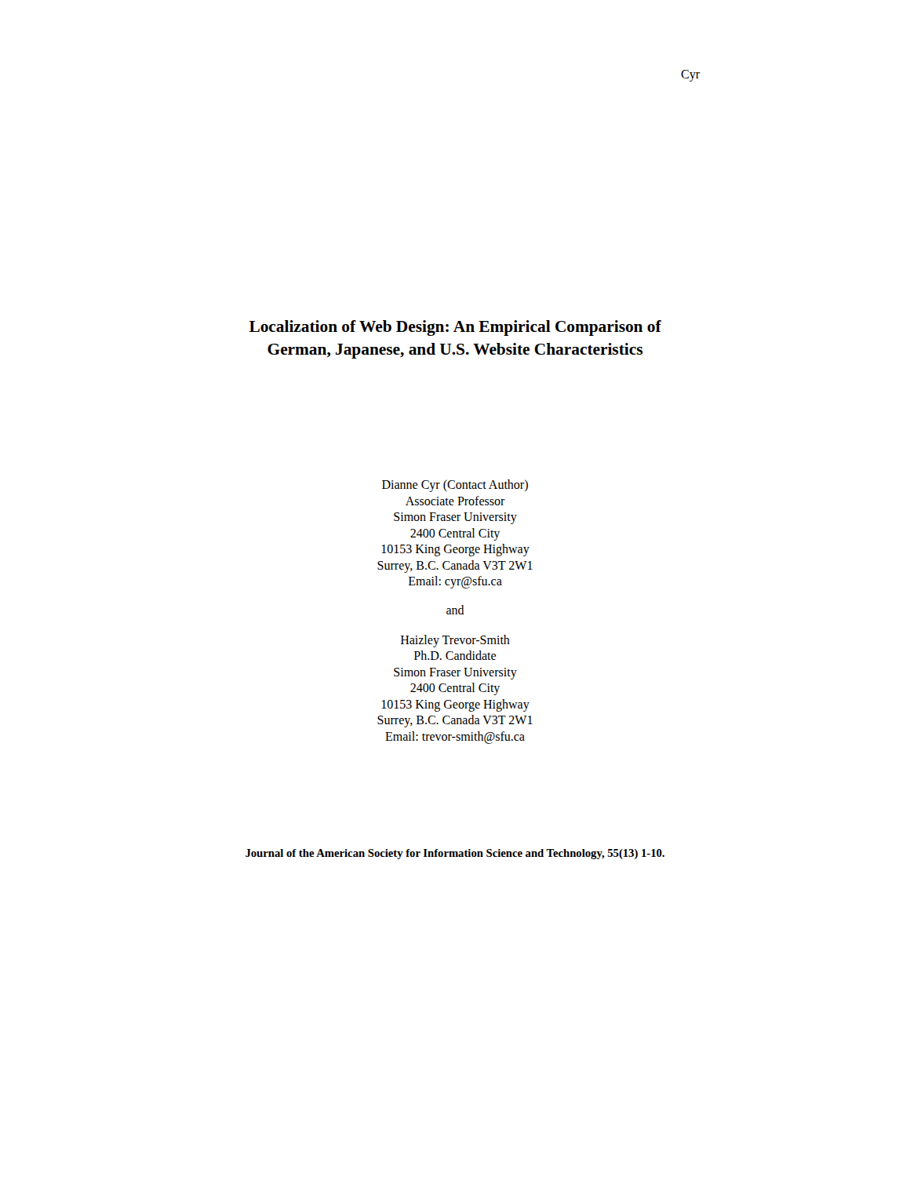Cyr
Localization of Web Design: An Empirical Comparison of German, Japanese, and U.S. Website Characteristics
Dianne Cyr (Contact Author)
Associate Professor
Simon Fraser University
2400 Central City
10153 King George Highway
Surrey, B.C. Canada V3T 2W1
Email: cyr@sfu.ca
and
Haizley Trevor-Smith
Ph.D. Candidate
Simon Fraser University
2400 Central City
10153 King George Highway
Surrey, B.C. Canada V3T 2W1
Email: trevor-smith@sfu.ca
Journal of the American Society for Information Science and Technology, 55(13) 1-10.